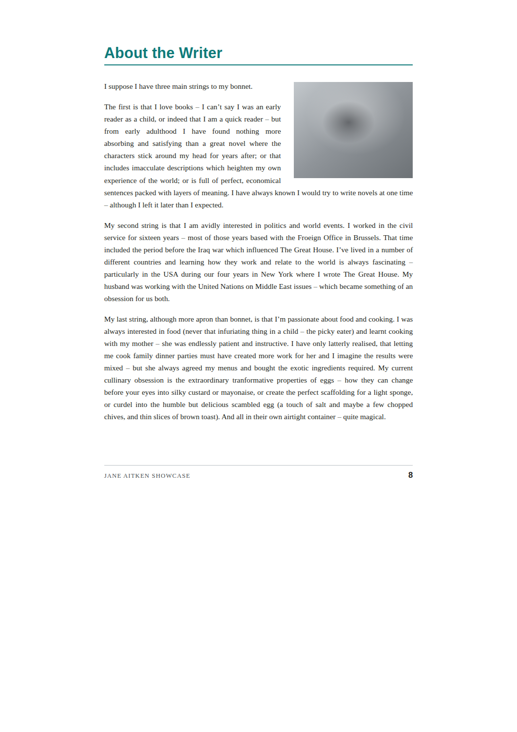About the Writer
I suppose I have three main strings to my bonnet.
The first is that I love books – I can’t say I was an early reader as a child, or indeed that I am a quick reader – but from early adulthood I have found nothing more absorbing and satisfying than a great novel where the characters stick around my head for years after; or that includes imacculate descriptions which heighten my own experience of the world; or is full of perfect, economical sentences packed with layers of meaning. I have always known I would try to write novels at one time – although I left it later than I expected.
My second string is that I am avidly interested in politics and world events. I worked in the civil service for sixteen years – most of those years based with the Froeign Office in Brussels. That time included the period before the Iraq war which influenced The Great House. I’ve lived in a number of different countries and learning how they work and relate to the world is always fascinating – particularly in the USA during our four years in New York where I wrote The Great House. My husband was working with the United Nations on Middle East issues – which became something of an obsession for us both.
My last string, although more apron than bonnet, is that I’m passionate about food and cooking. I was always interested in food (never that infuriating thing in a child – the picky eater) and learnt cooking with my mother – she was endlessly patient and instructive. I have only latterly realised, that letting me cook family dinner parties must have created more work for her and I imagine the results were mixed – but she always agreed my menus and bought the exotic ingredients required. My current cullinary obsession is the extraordinary tranformative properties of eggs – how they can change before your eyes into silky custard or mayonaise, or create the perfect scaffolding for a light sponge, or curdel into the humble but delicious scambled egg (a touch of salt and maybe a few chopped chives, and thin slices of brown toast). And all in their own airtight container – quite magical.
JANE AITKEN SHOWCASE 8